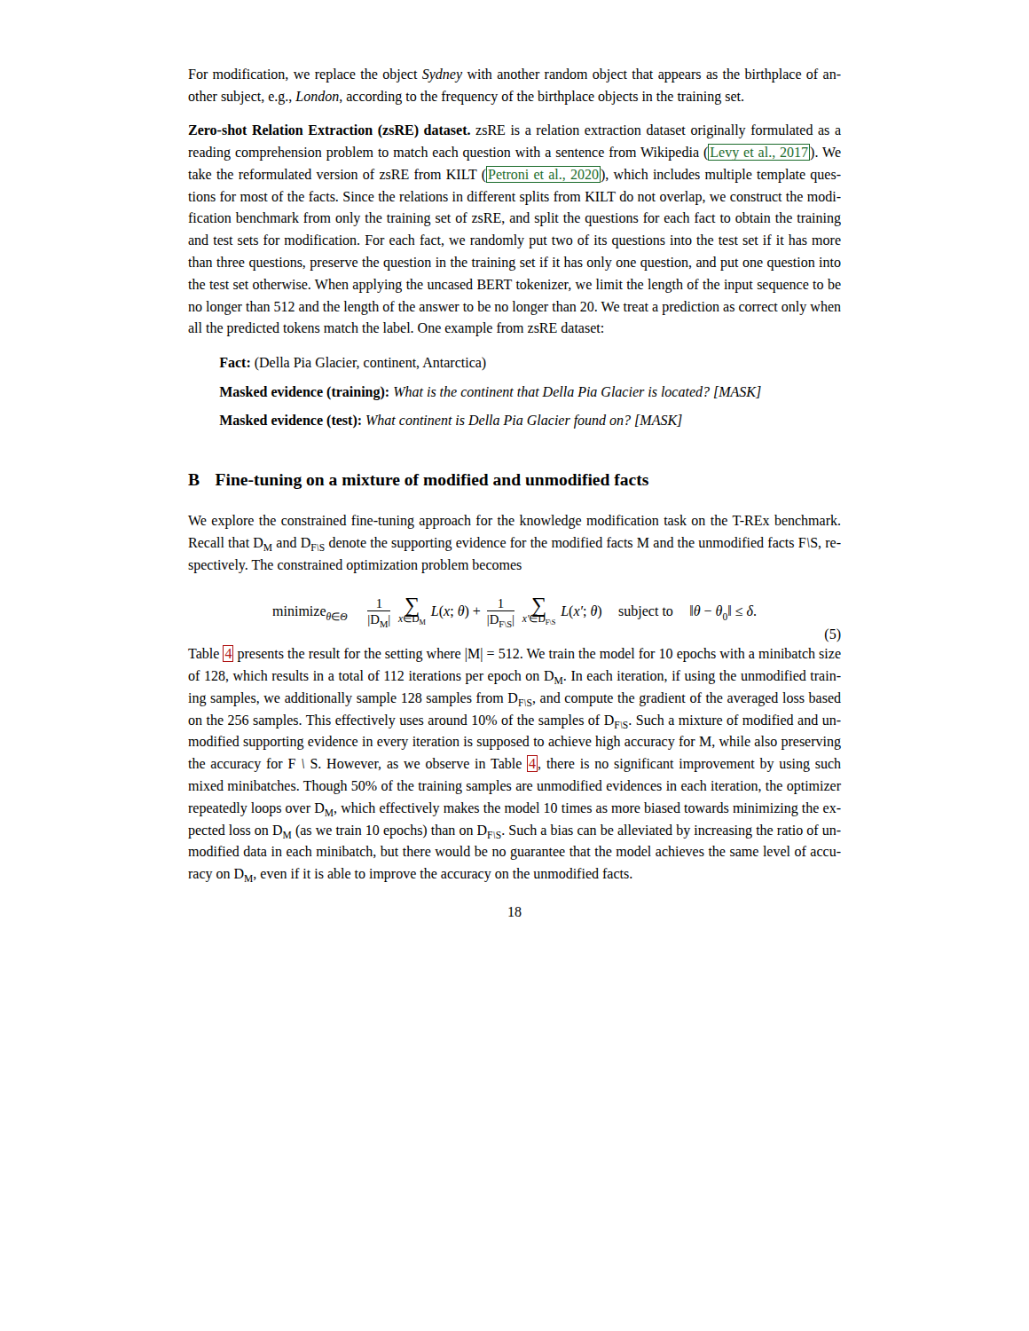For modification, we replace the object Sydney with another random object that appears as the birthplace of another subject, e.g., London, according to the frequency of the birthplace objects in the training set.
Zero-shot Relation Extraction (zsRE) dataset. zsRE is a relation extraction dataset originally formulated as a reading comprehension problem to match each question with a sentence from Wikipedia (Levy et al., 2017). We take the reformulated version of zsRE from KILT (Petroni et al., 2020), which includes multiple template questions for most of the facts. Since the relations in different splits from KILT do not overlap, we construct the modification benchmark from only the training set of zsRE, and split the questions for each fact to obtain the training and test sets for modification. For each fact, we randomly put two of its questions into the test set if it has more than three questions, preserve the question in the training set if it has only one question, and put one question into the test set otherwise. When applying the uncased BERT tokenizer, we limit the length of the input sequence to be no longer than 512 and the length of the answer to be no longer than 20. We treat a prediction as correct only when all the predicted tokens match the label. One example from zsRE dataset:
Fact: (Della Pia Glacier, continent, Antarctica)
Masked evidence (training): What is the continent that Della Pia Glacier is located? [MASK]
Masked evidence (test): What continent is Della Pia Glacier found on? [MASK]
BFine-tuning on a mixture of modified and unmodified facts
We explore the constrained fine-tuning approach for the knowledge modification task on the T-REx benchmark. Recall that DM and DF\S denote the supporting evidence for the modified facts M and the unmodified facts F\S, respectively. The constrained optimization problem becomes
minimizeθ∈Θ 1|DM| ∑x∈DM L(x; θ) + 1|DF\S| ∑x′∈DF\S L(x′; θ) subject to ‖θ − θ0‖ ≤ δ. (5)
Table 4 presents the result for the setting where |M| = 512. We train the model for 10 epochs with a minibatch size of 128, which results in a total of 112 iterations per epoch on DM. In each iteration, if using the unmodified training samples, we additionally sample 128 samples from DF\S, and compute the gradient of the averaged loss based on the 256 samples. This effectively uses around 10% of the samples of DF\S. Such a mixture of modified and unmodified supporting evidence in every iteration is supposed to achieve high accuracy for M, while also preserving the accuracy for F \ S. However, as we observe in Table 4, there is no significant improvement by using such mixed minibatches. Though 50% of the training samples are unmodified evidences in each iteration, the optimizer repeatedly loops over DM, which effectively makes the model 10 times as more biased towards minimizing the expected loss on DM (as we train 10 epochs) than on DF\S. Such a bias can be alleviated by increasing the ratio of unmodified data in each minibatch, but there would be no guarantee that the model achieves the same level of accuracy on DM, even if it is able to improve the accuracy on the unmodified facts.
18